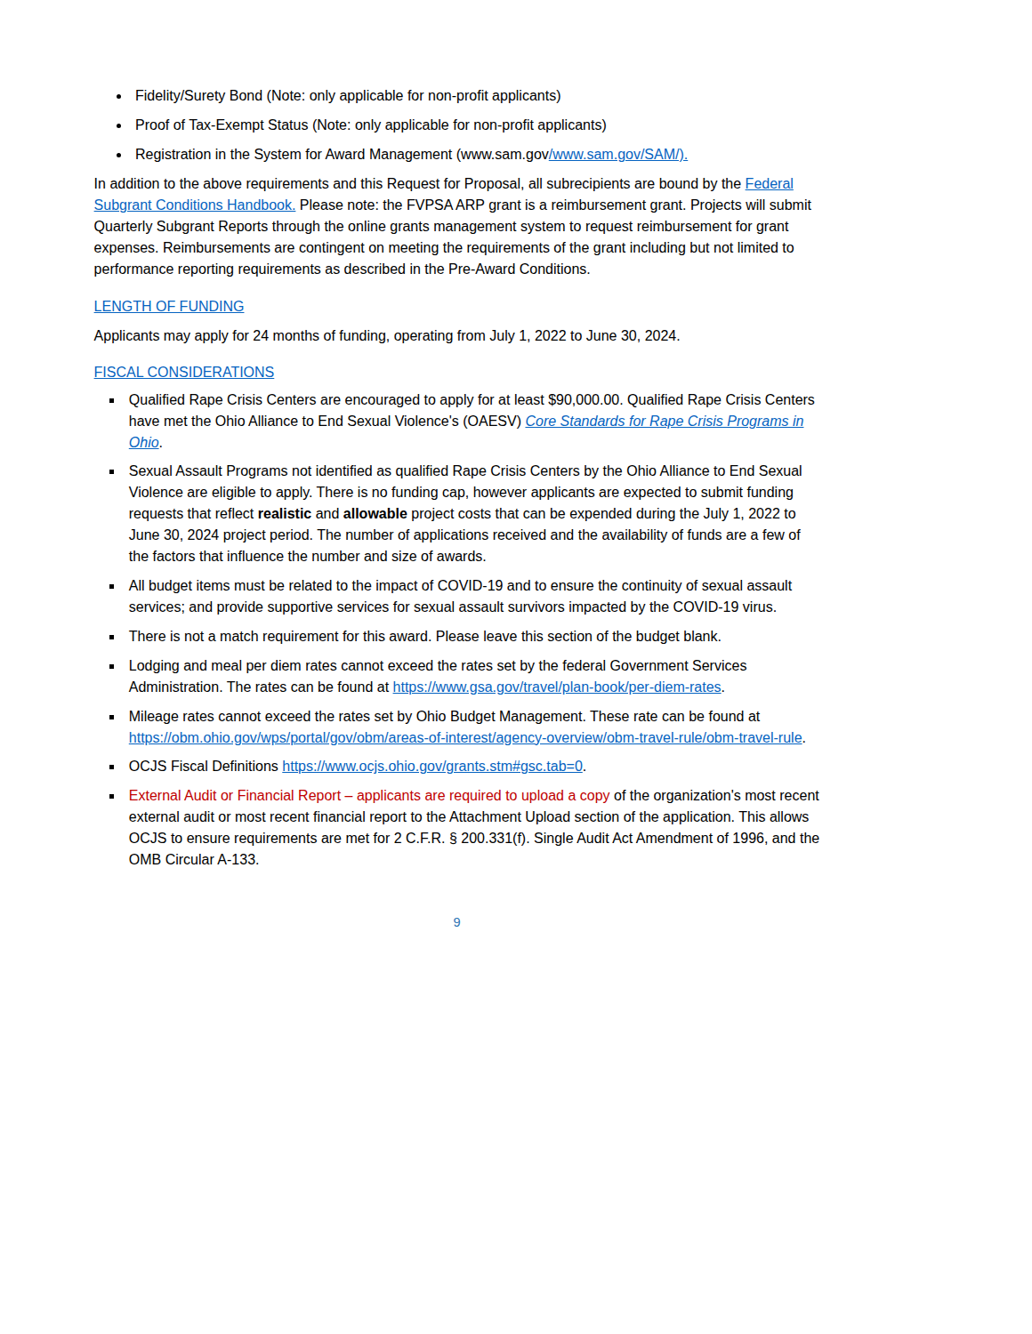Fidelity/Surety Bond (Note: only applicable for non-profit applicants)
Proof of Tax-Exempt Status (Note: only applicable for non-profit applicants)
Registration in the System for Award Management (www.sam.gov/www.sam.gov/SAM/).
In addition to the above requirements and this Request for Proposal, all subrecipients are bound by the Federal Subgrant Conditions Handbook. Please note: the FVPSA ARP grant is a reimbursement grant. Projects will submit Quarterly Subgrant Reports through the online grants management system to request reimbursement for grant expenses. Reimbursements are contingent on meeting the requirements of the grant including but not limited to performance reporting requirements as described in the Pre-Award Conditions.
LENGTH OF FUNDING
Applicants may apply for 24 months of funding, operating from July 1, 2022 to June 30, 2024.
FISCAL CONSIDERATIONS
Qualified Rape Crisis Centers are encouraged to apply for at least $90,000.00. Qualified Rape Crisis Centers have met the Ohio Alliance to End Sexual Violence's (OAESV) Core Standards for Rape Crisis Programs in Ohio.
Sexual Assault Programs not identified as qualified Rape Crisis Centers by the Ohio Alliance to End Sexual Violence are eligible to apply. There is no funding cap, however applicants are expected to submit funding requests that reflect realistic and allowable project costs that can be expended during the July 1, 2022 to June 30, 2024 project period. The number of applications received and the availability of funds are a few of the factors that influence the number and size of awards.
All budget items must be related to the impact of COVID-19 and to ensure the continuity of sexual assault services; and provide supportive services for sexual assault survivors impacted by the COVID-19 virus.
There is not a match requirement for this award. Please leave this section of the budget blank.
Lodging and meal per diem rates cannot exceed the rates set by the federal Government Services Administration. The rates can be found at https://www.gsa.gov/travel/plan-book/per-diem-rates.
Mileage rates cannot exceed the rates set by Ohio Budget Management. These rate can be found at https://obm.ohio.gov/wps/portal/gov/obm/areas-of-interest/agency-overview/obm-travel-rule/obm-travel-rule.
OCJS Fiscal Definitions https://www.ocjs.ohio.gov/grants.stm#gsc.tab=0.
External Audit or Financial Report – applicants are required to upload a copy of the organization's most recent external audit or most recent financial report to the Attachment Upload section of the application. This allows OCJS to ensure requirements are met for 2 C.F.R. § 200.331(f). Single Audit Act Amendment of 1996, and the OMB Circular A-133.
9